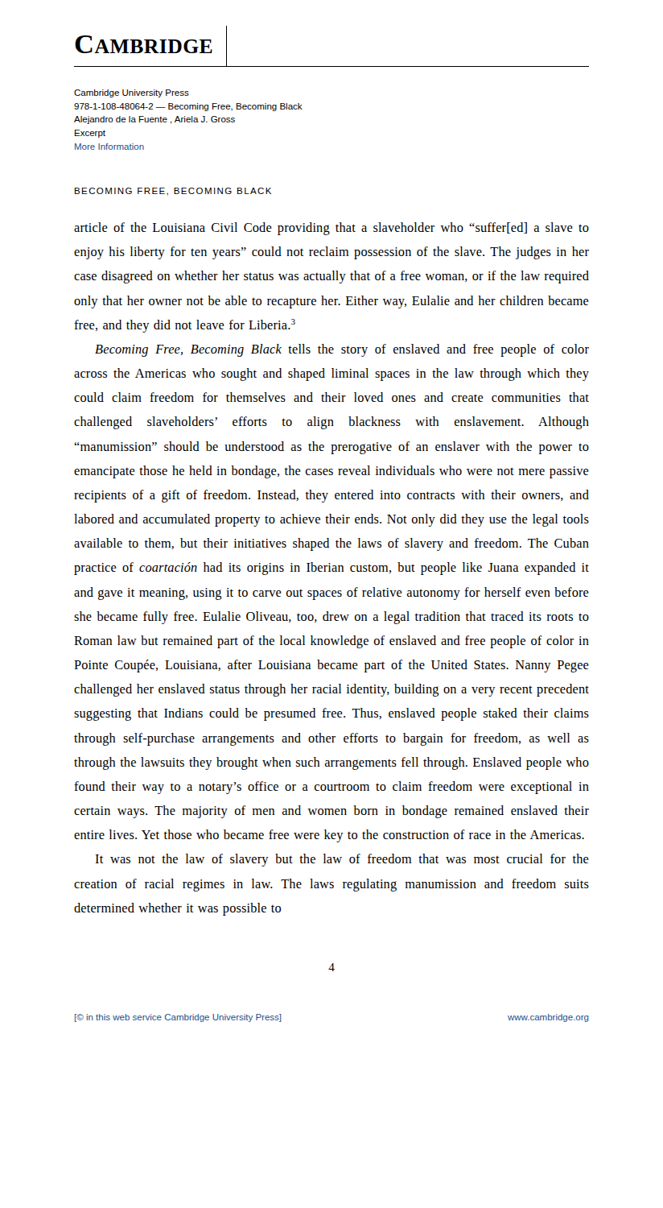CAMBRIDGE
Cambridge University Press
978-1-108-48064-2 — Becoming Free, Becoming Black
Alejandro de la Fuente , Ariela J. Gross
Excerpt
More Information
Becoming Free, Becoming Black
article of the Louisiana Civil Code providing that a slaveholder who “suffer[ed] a slave to enjoy his liberty for ten years” could not reclaim possession of the slave. The judges in her case disagreed on whether her status was actually that of a free woman, or if the law required only that her owner not be able to recapture her. Either way, Eulalie and her children became free, and they did not leave for Liberia.3
Becoming Free, Becoming Black tells the story of enslaved and free people of color across the Americas who sought and shaped liminal spaces in the law through which they could claim freedom for themselves and their loved ones and create communities that challenged slaveholders’ efforts to align blackness with enslavement. Although “manumission” should be understood as the prerogative of an enslaver with the power to emancipate those he held in bondage, the cases reveal individuals who were not mere passive recipients of a gift of freedom. Instead, they entered into contracts with their owners, and labored and accumulated property to achieve their ends. Not only did they use the legal tools available to them, but their initiatives shaped the laws of slavery and freedom. The Cuban practice of coartación had its origins in Iberian custom, but people like Juana expanded it and gave it meaning, using it to carve out spaces of relative autonomy for herself even before she became fully free. Eulalie Oliveau, too, drew on a legal tradition that traced its roots to Roman law but remained part of the local knowledge of enslaved and free people of color in Pointe Coupée, Louisiana, after Louisiana became part of the United States. Nanny Pegee challenged her enslaved status through her racial identity, building on a very recent precedent suggesting that Indians could be presumed free. Thus, enslaved people staked their claims through self-purchase arrangements and other efforts to bargain for freedom, as well as through the lawsuits they brought when such arrangements fell through. Enslaved people who found their way to a notary’s office or a courtroom to claim freedom were exceptional in certain ways. The majority of men and women born in bondage remained enslaved their entire lives. Yet those who became free were key to the construction of race in the Americas.
It was not the law of slavery but the law of freedom that was most crucial for the creation of racial regimes in law. The laws regulating manumission and freedom suits determined whether it was possible to
4
[© in this web service Cambridge University Press]
www.cambridge.org